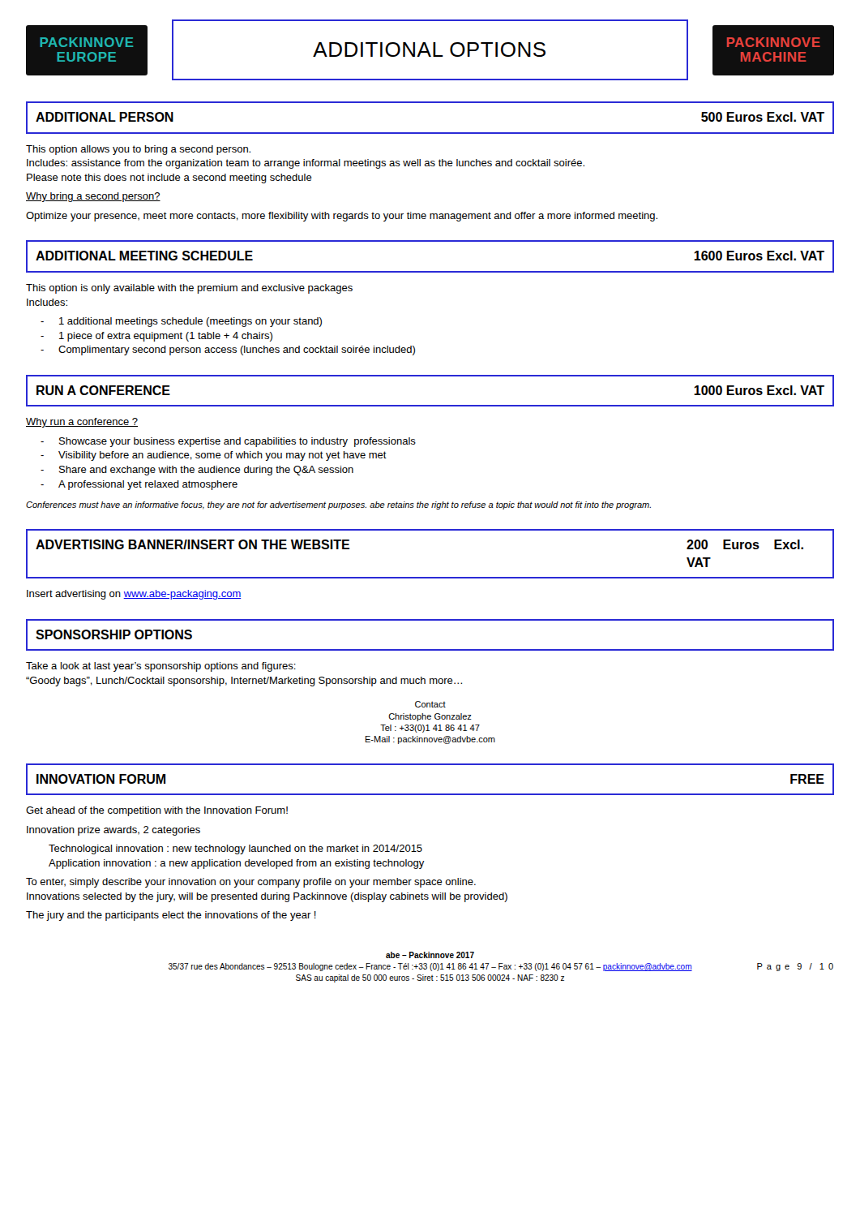PACKINNOVE EUROPE
ADDITIONAL OPTIONS
PACKINNOVE MACHINE
Additional person 500 Euros Excl. VAT
This option allows you to bring a second person.
Includes: assistance from the organization team to arrange informal meetings as well as the lunches and cocktail soirée.
Please note this does not include a second meeting schedule
Why bring a second person?
Optimize your presence, meet more contacts, more flexibility with regards to your time management and offer a more informed meeting.
Additional meeting schedule 1600 Euros Excl. VAT
This option is only available with the premium and exclusive packages
Includes:
1 additional meetings schedule (meetings on your stand)
1 piece of extra equipment (1 table + 4 chairs)
Complimentary second person access (lunches and cocktail soirée included)
Run a conference 1000 Euros Excl. VAT
Why run a conference ?
Showcase your business expertise and capabilities to industry professionals
Visibility before an audience, some of which you may not yet have met
Share and exchange with the audience during the Q&A session
A professional yet relaxed atmosphere
Conferences must have an informative focus, they are not for advertisement purposes. abe retains the right to refuse a topic that would not fit into the program.
Advertising banner/insert on the website 200 Euros Excl.
VAT
Insert advertising on www.abe-packaging.com
Sponsorship options
Take a look at last year’s sponsorship options and figures:
“Goody bags”, Lunch/Cocktail sponsorship, Internet/Marketing Sponsorship and much more…
Contact
Christophe Gonzalez
Tel : +33(0)1 41 86 41 47
E-Mail : packinnove@advbe.com
Innovation forum FREE
Get ahead of the competition with the Innovation Forum!
Innovation prize awards, 2 categories
Technological innovation : new technology launched on the market in 2014/2015
Application innovation : a new application developed from an existing technology
To enter, simply describe your innovation on your company profile on your member space online.
Innovations selected by the jury, will be presented during Packinnove (display cabinets will be provided)
The jury and the participants elect the innovations of the year !
P a g e 9 / 1 0
abe – Packinnove 2017
35/37 rue des Abondances – 92513 Boulogne cedex – France - Tél :+33 (0)1 41 86 41 47 – Fax : +33 (0)1 46 04 57 61 – packinnove@advbe.com
SAS au capital de 50 000 euros - Siret : 515 013 506 00024 - NAF : 8230 z